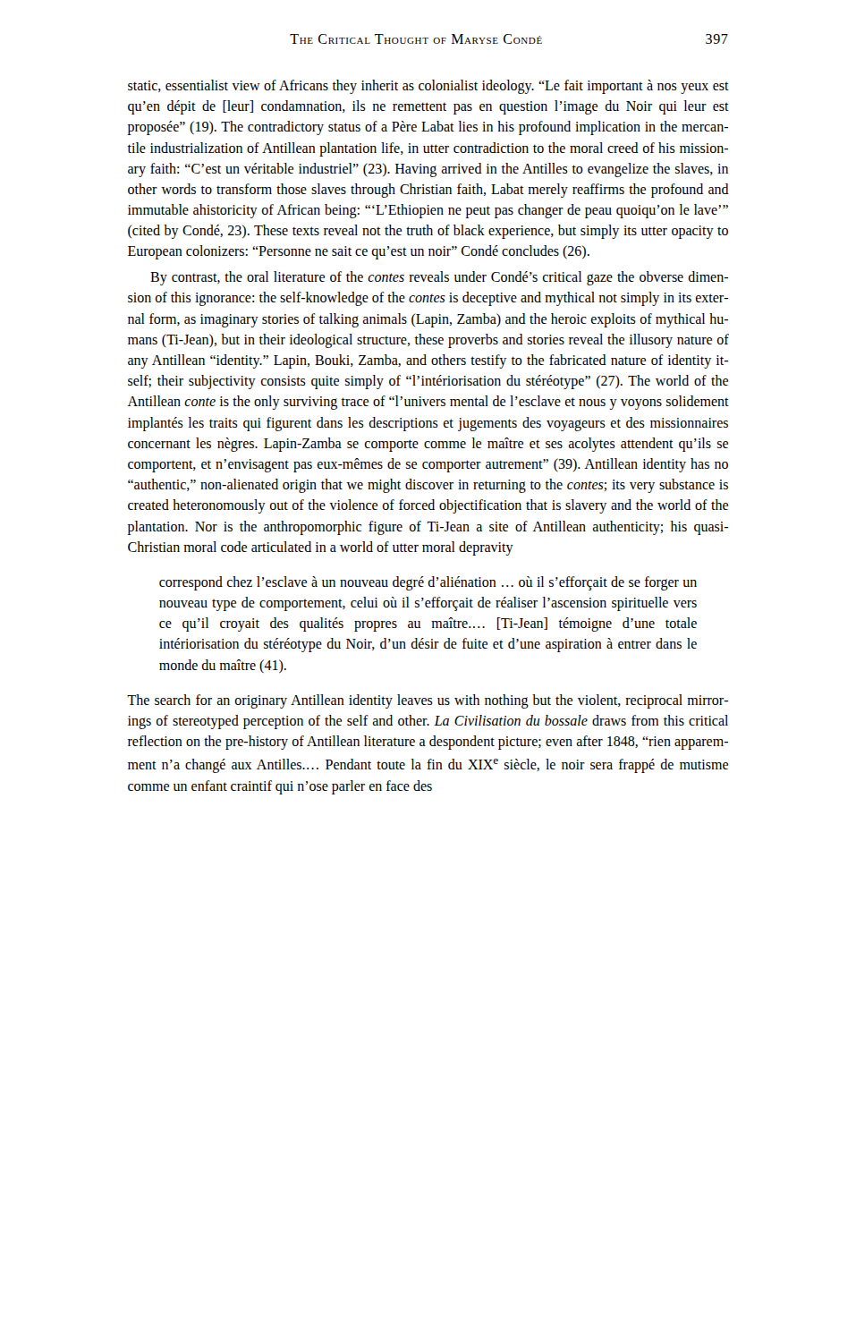The Critical Thought of Maryse Condé 397
static, essentialist view of Africans they inherit as colonialist ideology. “Le fait important à nos yeux est qu’en dépit de [leur] condamnation, ils ne remettent pas en question l’image du Noir qui leur est proposée” (19). The contradictory status of a Père Labat lies in his profound implication in the mercantile industrialization of Antillean plantation life, in utter contradiction to the moral creed of his missionary faith: “C’est un véritable industriel” (23). Having arrived in the Antilles to evangelize the slaves, in other words to transform those slaves through Christian faith, Labat merely reaffirms the profound and immutable ahistoricity of African being: “‘L’Ethiopien ne peut pas changer de peau quoiqu’on le lave’” (cited by Condé, 23). These texts reveal not the truth of black experience, but simply its utter opacity to European colonizers: “Personne ne sait ce qu’est un noir” Condé concludes (26).
By contrast, the oral literature of the contes reveals under Condé’s critical gaze the obverse dimension of this ignorance: the self-knowledge of the contes is deceptive and mythical not simply in its external form, as imaginary stories of talking animals (Lapin, Zamba) and the heroic exploits of mythical humans (Ti-Jean), but in their ideological structure, these proverbs and stories reveal the illusory nature of any Antillean “identity.” Lapin, Bouki, Zamba, and others testify to the fabricated nature of identity itself; their subjectivity consists quite simply of “l’intériorisation du stéréotype” (27). The world of the Antillean conte is the only surviving trace of “l’univers mental de l’esclave et nous y voyons solidement implantés les traits qui figurent dans les descriptions et jugements des voyageurs et des missionnaires concernant les nègres. Lapin-Zamba se comporte comme le maître et ses acolytes attendent qu’ils se comportent, et n’envisagent pas eux-mêmes de se comporter autrement” (39). Antillean identity has no “authentic,” non-alienated origin that we might discover in returning to the contes; its very substance is created heteronomously out of the violence of forced objectification that is slavery and the world of the plantation. Nor is the anthropomorphic figure of Ti-Jean a site of Antillean authenticity; his quasi-Christian moral code articulated in a world of utter moral depravity
correspond chez l’esclave à un nouveau degré d’aliénation … où il s’efforçait de se forger un nouveau type de comportement, celui où il s’efforçait de réaliser l’ascension spirituelle vers ce qu’il croyait des qualités propres au maître.… [Ti-Jean] témoigne d’une totale intériorisation du stéréotype du Noir, d’un désir de fuite et d’une aspiration à entrer dans le monde du maître (41).
The search for an originary Antillean identity leaves us with nothing but the violent, reciprocal mirrorings of stereotyped perception of the self and other. La Civilisation du bossale draws from this critical reflection on the pre-history of Antillean literature a despondent picture; even after 1848, “rien apparemment n’a changé aux Antilles.… Pendant toute la fin du XIXe siècle, le noir sera frappé de mutisme comme un enfant craintif qui n’ose parler en face des